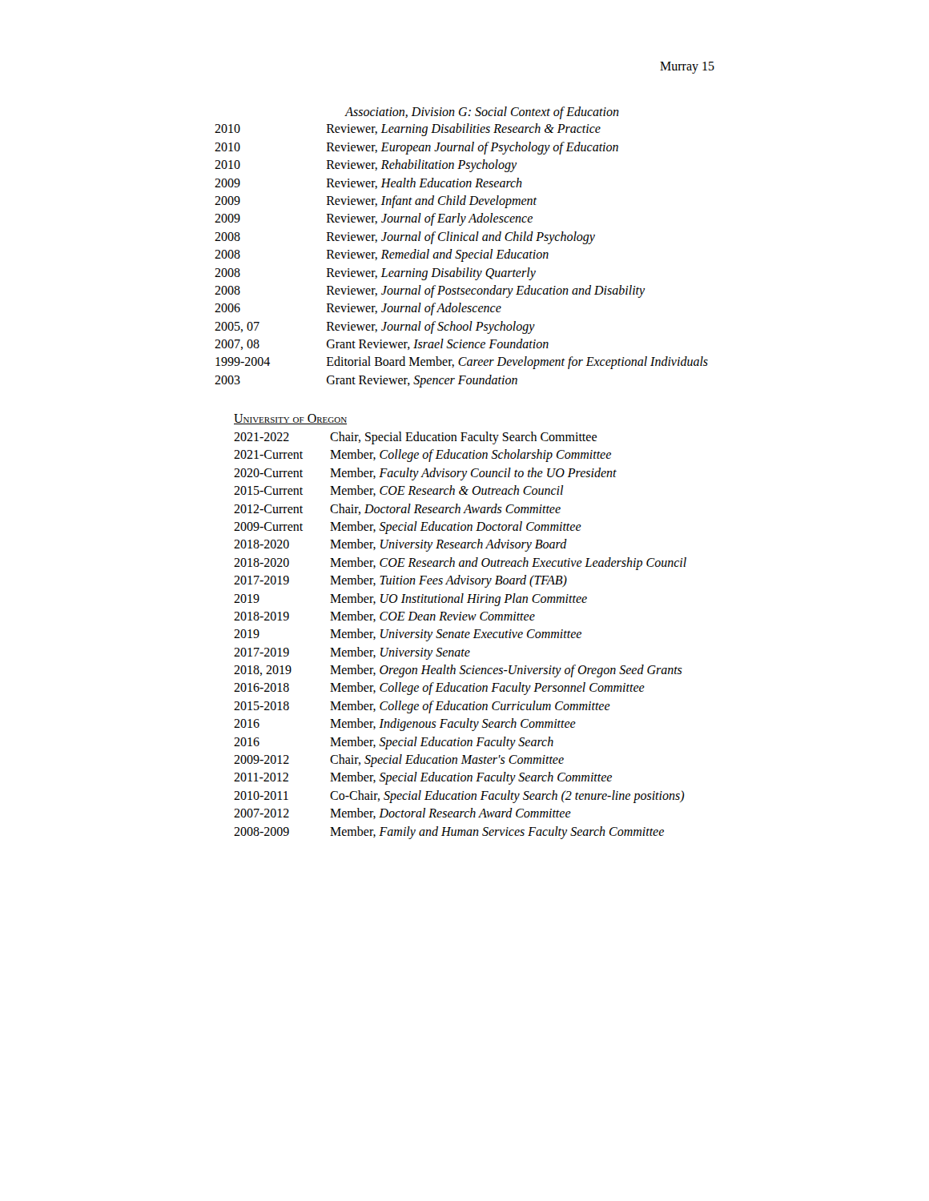Murray 15
Association, Division G: Social Context of Education
| 2010 | Reviewer, Learning Disabilities Research & Practice |
| 2010 | Reviewer, European Journal of Psychology of Education |
| 2010 | Reviewer, Rehabilitation Psychology |
| 2009 | Reviewer, Health Education Research |
| 2009 | Reviewer, Infant and Child Development |
| 2009 | Reviewer, Journal of Early Adolescence |
| 2008 | Reviewer, Journal of Clinical and Child Psychology |
| 2008 | Reviewer, Remedial and Special Education |
| 2008 | Reviewer, Learning Disability Quarterly |
| 2008 | Reviewer, Journal of Postsecondary Education and Disability |
| 2006 | Reviewer, Journal of Adolescence |
| 2005, 07 | Reviewer, Journal of School Psychology |
| 2007, 08 | Grant Reviewer, Israel Science Foundation |
| 1999-2004 | Editorial Board Member, Career Development for Exceptional Individuals |
| 2003 | Grant Reviewer, Spencer Foundation |
University of Oregon
| 2021-2022 | Chair, Special Education Faculty Search Committee |
| 2021-Current | Member, College of Education Scholarship Committee |
| 2020-Current | Member, Faculty Advisory Council to the UO President |
| 2015-Current | Member, COE Research & Outreach Council |
| 2012-Current | Chair, Doctoral Research Awards Committee |
| 2009-Current | Member, Special Education Doctoral Committee |
| 2018-2020 | Member, University Research Advisory Board |
| 2018-2020 | Member, COE Research and Outreach Executive Leadership Council |
| 2017-2019 | Member, Tuition Fees Advisory Board (TFAB) |
| 2019 | Member, UO Institutional Hiring Plan Committee |
| 2018-2019 | Member, COE Dean Review Committee |
| 2019 | Member, University Senate Executive Committee |
| 2017-2019 | Member, University Senate |
| 2018, 2019 | Member, Oregon Health Sciences-University of Oregon Seed Grants |
| 2016-2018 | Member, College of Education Faculty Personnel Committee |
| 2015-2018 | Member, College of Education Curriculum Committee |
| 2016 | Member, Indigenous Faculty Search Committee |
| 2016 | Member, Special Education Faculty Search |
| 2009-2012 | Chair, Special Education Master's Committee |
| 2011-2012 | Member, Special Education Faculty Search Committee |
| 2010-2011 | Co-Chair, Special Education Faculty Search (2 tenure-line positions) |
| 2007-2012 | Member, Doctoral Research Award Committee |
| 2008-2009 | Member, Family and Human Services Faculty Search Committee |